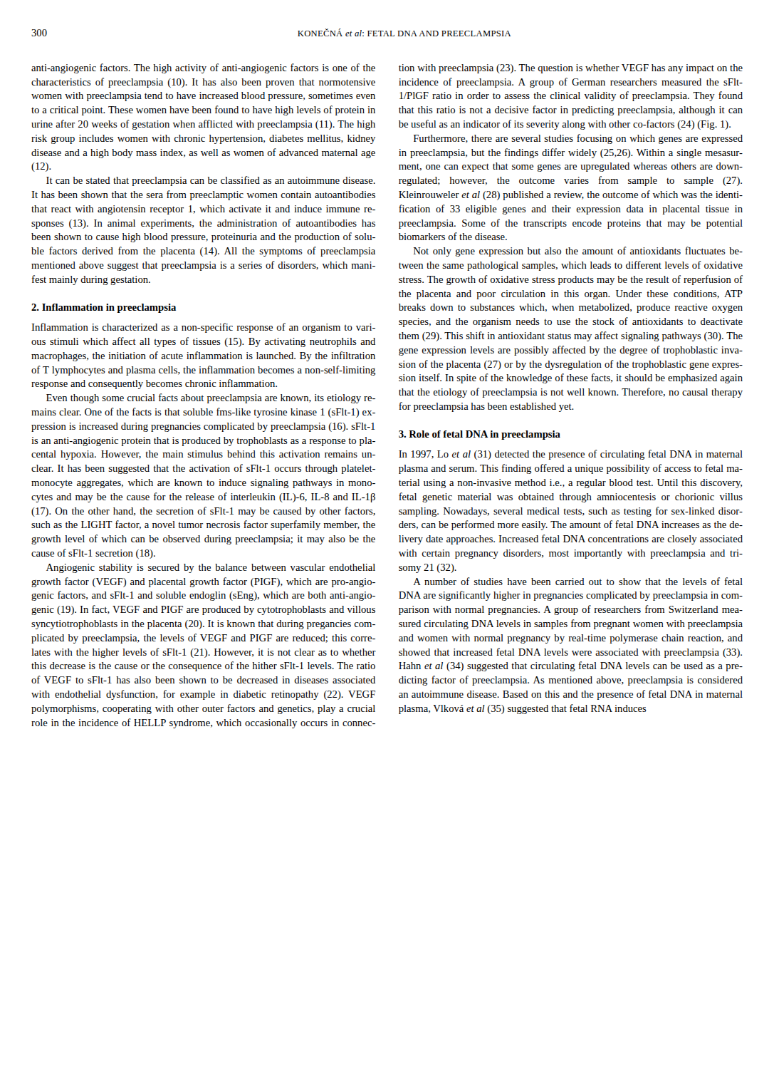300 KONEČNÁ et al: FETAL DNA AND PREECLAMPSIA
anti-angiogenic factors. The high activity of anti-angiogenic factors is one of the characteristics of preeclampsia (10). It has also been proven that normotensive women with preeclampsia tend to have increased blood pressure, sometimes even to a critical point. These women have been found to have high levels of protein in urine after 20 weeks of gestation when afflicted with preeclampsia (11). The high risk group includes women with chronic hypertension, diabetes mellitus, kidney disease and a high body mass index, as well as women of advanced maternal age (12).
It can be stated that preeclampsia can be classified as an autoimmune disease. It has been shown that the sera from preeclamptic women contain autoantibodies that react with angiotensin receptor 1, which activate it and induce immune responses (13). In animal experiments, the administration of autoantibodies has been shown to cause high blood pressure, proteinuria and the production of soluble factors derived from the placenta (14). All the symptoms of preeclampsia mentioned above suggest that preeclampsia is a series of disorders, which manifest mainly during gestation.
2. Inflammation in preeclampsia
Inflammation is characterized as a non-specific response of an organism to various stimuli which affect all types of tissues (15). By activating neutrophils and macrophages, the initiation of acute inflammation is launched. By the infiltration of T lymphocytes and plasma cells, the inflammation becomes a non-self-limiting response and consequently becomes chronic inflammation.
Even though some crucial facts about preeclampsia are known, its etiology remains clear. One of the facts is that soluble fms-like tyrosine kinase 1 (sFlt-1) expression is increased during pregnancies complicated by preeclampsia (16). sFlt-1 is an anti-angiogenic protein that is produced by trophoblasts as a response to placental hypoxia. However, the main stimulus behind this activation remains unclear. It has been suggested that the activation of sFlt-1 occurs through platelet-monocyte aggregates, which are known to induce signaling pathways in monocytes and may be the cause for the release of interleukin (IL)-6, IL-8 and IL-1β (17). On the other hand, the secretion of sFlt-1 may be caused by other factors, such as the LIGHT factor, a novel tumor necrosis factor superfamily member, the growth level of which can be observed during preeclampsia; it may also be the cause of sFlt-1 secretion (18).
Angiogenic stability is secured by the balance between vascular endothelial growth factor (VEGF) and placental growth factor (PIGF), which are pro-angiogenic factors, and sFlt-1 and soluble endoglin (sEng), which are both anti-angiogenic (19). In fact, VEGF and PIGF are produced by cytotrophoblasts and villous syncytiotrophoblasts in the placenta (20). It is known that during pregancies complicated by preeclampsia, the levels of VEGF and PIGF are reduced; this correlates with the higher levels of sFlt-1 (21). However, it is not clear as to whether this decrease is the cause or the consequence of the hither sFlt-1 levels. The ratio of VEGF to sFlt-1 has also been shown to be decreased in diseases associated with endothelial dysfunction, for example in diabetic retinopathy (22). VEGF polymorphisms, cooperating with other outer factors and genetics, play a crucial role in the incidence of HELLP syndrome, which occasionally occurs in connection with preeclampsia (23). The question is whether VEGF has any impact on the incidence of preeclampsia. A group of German researchers measured the sFlt-1/PlGF ratio in order to assess the clinical validity of preeclampsia. They found that this ratio is not a decisive factor in predicting preeclampsia, although it can be useful as an indicator of its severity along with other co-factors (24) (Fig. 1).
Furthermore, there are several studies focusing on which genes are expressed in preeclampsia, but the findings differ widely (25,26). Within a single mesasurment, one can expect that some genes are upregulated whereas others are downregulated; however, the outcome varies from sample to sample (27). Kleinrouweler et al (28) published a review, the outcome of which was the identification of 33 eligible genes and their expression data in placental tissue in preeclampsia. Some of the transcripts encode proteins that may be potential biomarkers of the disease.
Not only gene expression but also the amount of antioxidants fluctuates between the same pathological samples, which leads to different levels of oxidative stress. The growth of oxidative stress products may be the result of reperfusion of the placenta and poor circulation in this organ. Under these conditions, ATP breaks down to substances which, when metabolized, produce reactive oxygen species, and the organism needs to use the stock of antioxidants to deactivate them (29). This shift in antioxidant status may affect signaling pathways (30). The gene expression levels are possibly affected by the degree of trophoblastic invasion of the placenta (27) or by the dysregulation of the trophoblastic gene expression itself. In spite of the knowledge of these facts, it should be emphasized again that the etiology of preeclampsia is not well known. Therefore, no causal therapy for preeclampsia has been established yet.
3. Role of fetal DNA in preeclampsia
In 1997, Lo et al (31) detected the presence of circulating fetal DNA in maternal plasma and serum. This finding offered a unique possibility of access to fetal material using a non-invasive method i.e., a regular blood test. Until this discovery, fetal genetic material was obtained through amniocentesis or chorionic villus sampling. Nowadays, several medical tests, such as testing for sex-linked disorders, can be performed more easily. The amount of fetal DNA increases as the delivery date approaches. Increased fetal DNA concentrations are closely associated with certain pregnancy disorders, most importantly with preeclampsia and trisomy 21 (32).
A number of studies have been carried out to show that the levels of fetal DNA are significantly higher in pregnancies complicated by preeclampsia in comparison with normal pregnancies. A group of researchers from Switzerland measured circulating DNA levels in samples from pregnant women with preeclampsia and women with normal pregnancy by real-time polymerase chain reaction, and showed that increased fetal DNA levels were associated with preeclampsia (33). Hahn et al (34) suggested that circulating fetal DNA levels can be used as a predicting factor of preeclampsia. As mentioned above, preeclampsia is considered an autoimmune disease. Based on this and the presence of fetal DNA in maternal plasma, Vlková et al (35) suggested that fetal RNA induces